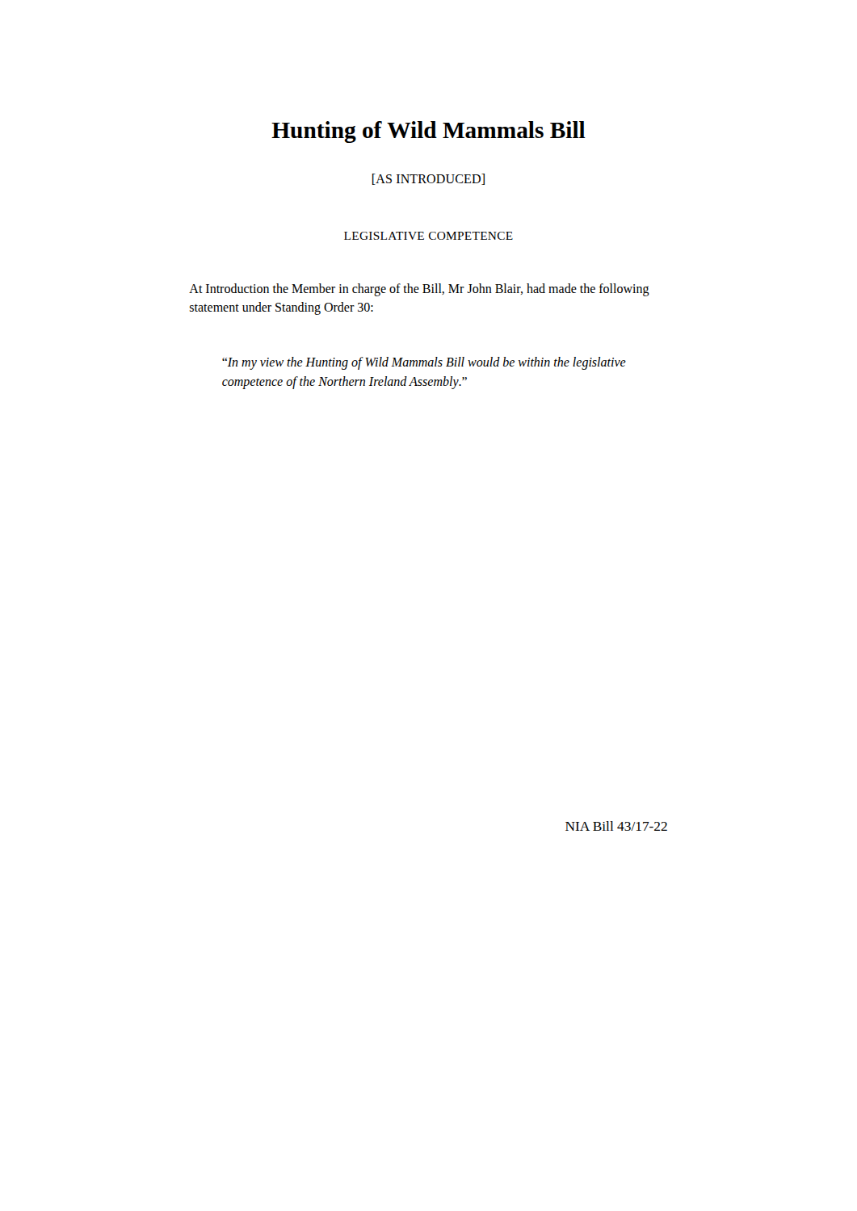Hunting of Wild Mammals Bill
[AS INTRODUCED]
LEGISLATIVE COMPETENCE
At Introduction the Member in charge of the Bill, Mr John Blair, had made the following statement under Standing Order 30:
“In my view the Hunting of Wild Mammals Bill would be within the legislative competence of the Northern Ireland Assembly.”
NIA Bill 43/17-22